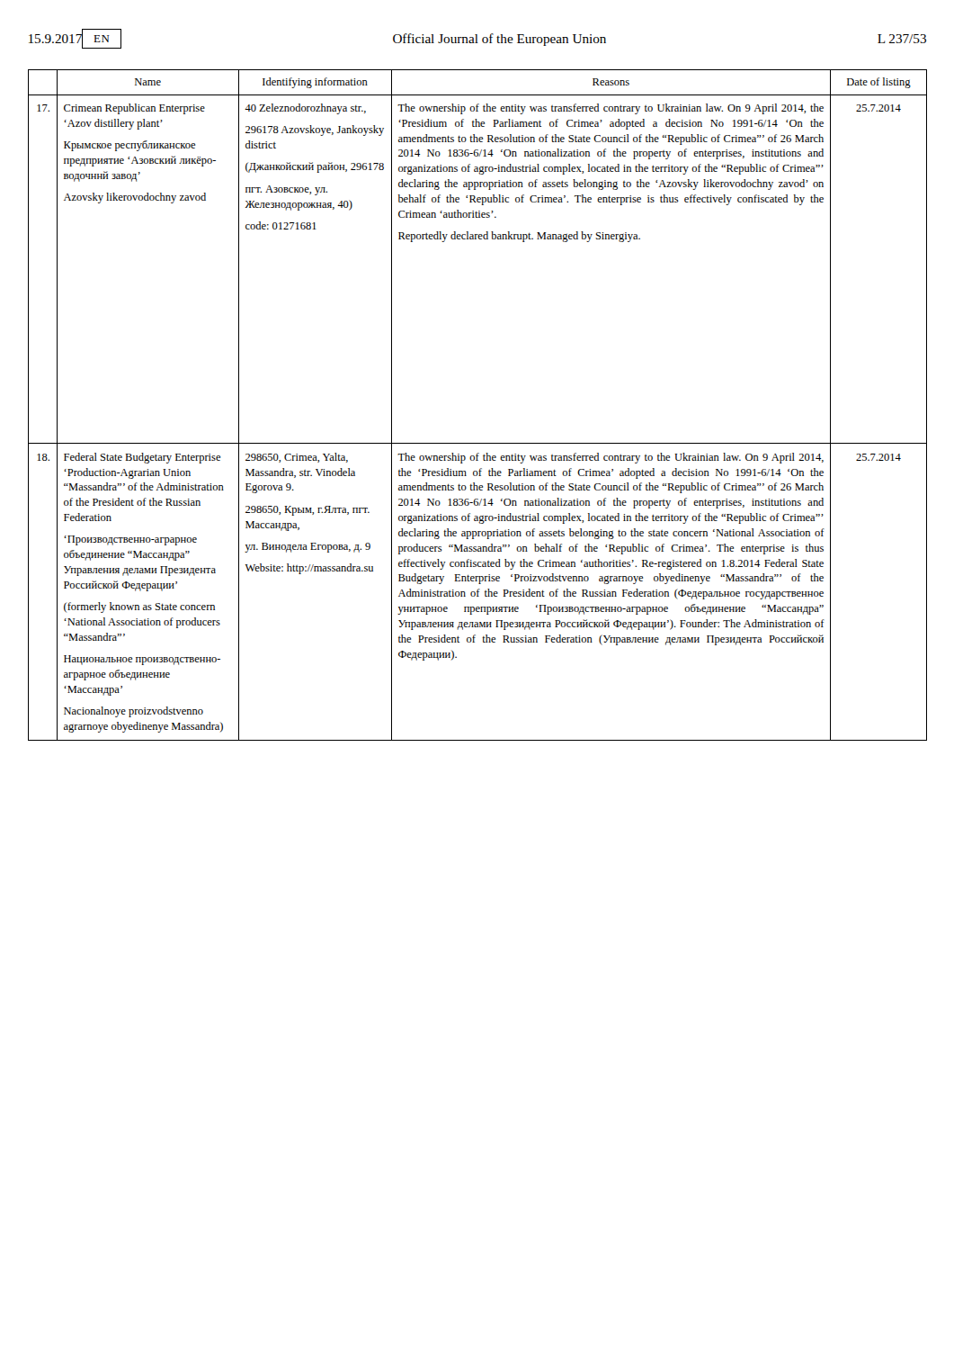15.9.2017 EN Official Journal of the European Union L 237/53
| | Name | Identifying information | Reasons | Date of listing |
| --- | --- | --- | --- | --- |
| 17. | Crimean Republican Enterprise ‘Azov distillery plant’ Крымское республиканское предприятие ‘Азовский ликёро-водочннй завод’ Azovsky likerovodochny zavod | 40 Zeleznodorozhnaya str., 296178 Azovskoye, Jankoysky district (Джанкойский район, 296178 пгт. Азовское, ул. Железнодорожная, 40) code: 01271681 | The ownership of the entity was transferred contrary to Ukrainian law. On 9 April 2014, the ‘Presidium of the Parliament of Crimea’ adopted a decision No 1991-6/14 ‘On the amendments to the Resolution of the State Council of the “Republic of Crimea”’ of 26 March 2014 No 1836-6/14 ‘On nationalization of the property of enterprises, institutions and organizations of agro-industrial complex, located in the territory of the “Republic of Crimea”’ declaring the appropriation of assets belonging to the ‘Azovsky likerovodochny zavod’ on behalf of the ‘Republic of Crimea’. The enterprise is thus effectively confiscated by the Crimean ‘authorities’. Reportedly declared bankrupt. Managed by Sinergiya. | 25.7.2014 |
| 18. | Federal State Budgetary Enterprise ‘Production-Agrarian Union “Massandra”’ of the Administration of the President of the Russian Federation ‘Производственно-аграрное объединение “Массандра” Управления делами Президента Российской Федерации’ (formerly known as State concern ‘National Association of producers “Massandra”’ Национальное производственно-аграрное объединение ‘Массандра’ Nacionalnoye proizvodstvenno agrarnoye obyedinenye Massandra) | 298650, Crimea, Yalta, Massandra, str. Vinodela Egorova 9. 298650, Крым, г.Ялта, пгт. Массандра, ул. Винодела Егорова, д. 9 Website: http://massandra.su | The ownership of the entity was transferred contrary to the Ukrainian law. On 9 April 2014, the ‘Presidium of the Parliament of Crimea’ adopted a decision No 1991-6/14 ‘On the amendments to the Resolution of the State Council of the “Republic of Crimea”’ of 26 March 2014 No 1836-6/14 ‘On nationalization of the property of enterprises, institutions and organizations of agro-industrial complex, located in the territory of the “Republic of Crimea”’ declaring the appropriation of assets belonging to the state concern ‘National Association of producers “Massandra”’ on behalf of the ‘Republic of Crimea’. The enterprise is thus effectively confiscated by the Crimean ‘authorities’. Re-registered on 1.8.2014 Federal State Budgetary Enterprise ‘Proizvodstvenno agrarnoye obyedinenye “Massandra”’ of the Administration of the President of the Russian Federation (Федеральное государственное унитарное преприятие ‘Производственно-аграрное объединение “Массандра” Управления делами Президента Российской Федерации’). Founder: The Administration of the President of the Russian Federation (Управление делами Президента Российской Федерации). | 25.7.2014 |